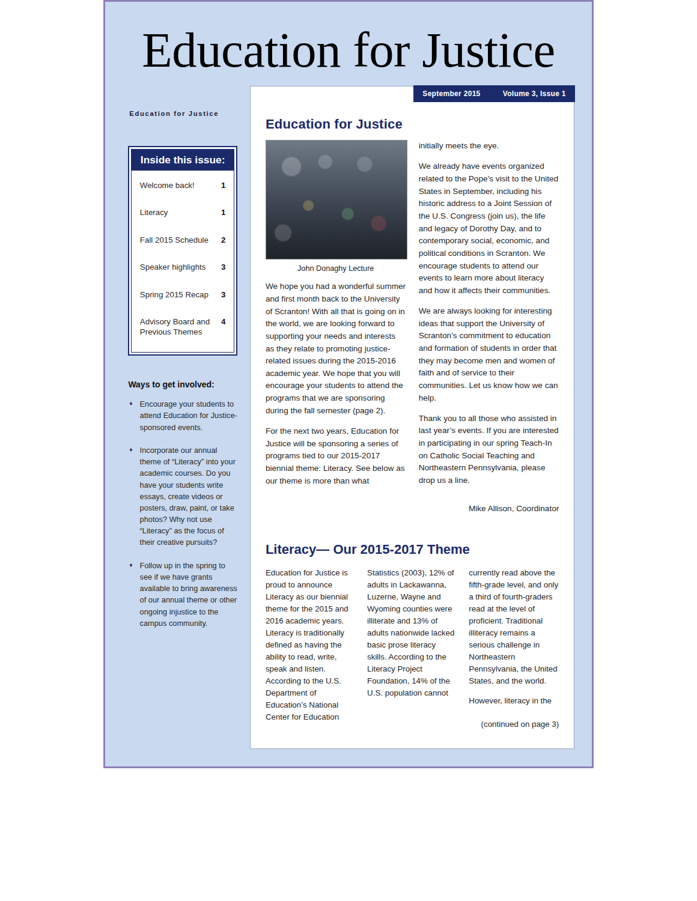Education for Justice
Education for Justice
Inside this issue:
Welcome back!1
Literacy 1
Fall 2015 Schedule 2
Speaker highlights 3
Spring 2015 Recap 3
Advisory Board and Previous Themes 4
Ways to get involved:
Encourage your students to attend Education for Justice-sponsored events.
Incorporate our annual theme of “Literacy” into your academic courses. Do you have your students write essays, create videos or posters, draw, paint, or take photos? Why not use “Literacy” as the focus of their creative pursuits?
Follow up in the spring to see if we have grants available to bring awareness of our annual theme or other ongoing injustice to the campus community.
September 2015 Volume 3, Issue 1
Education for Justice
John Donaghy Lecture
We hope you had a wonderful summer and first month back to the University of Scranton! With all that is going on in the world, we are looking forward to supporting your needs and interests as they relate to promoting justice-related issues during the 2015-2016 academic year. We hope that you will encourage your students to attend the programs that we are sponsoring during the fall semester (page 2).
For the next two years, Education for Justice will be sponsoring a series of programs tied to our 2015-2017 biennial theme: Literacy. See below as our theme is more than what
initially meets the eye.
We already have events organized related to the Pope’s visit to the United States in September, including his historic address to a Joint Session of the U.S. Congress (join us), the life and legacy of Dorothy Day, and to contemporary social, economic, and political conditions in Scranton. We encourage students to attend our events to learn more about literacy and how it affects their communities.
We are always looking for interesting ideas that support the University of Scranton’s commitment to education and formation of students in order that they may become men and women of faith and of service to their communities. Let us know how we can help.
Thank you to all those who assisted in last year’s events. If you are interested in participating in our spring Teach-In on Catholic Social Teaching and Northeastern Pennsylvania, please drop us a line.
Mike Allison, Coordinator
Literacy— Our 2015-2017 Theme
Education for Justice is proud to announce Literacy as our biennial theme for the 2015 and 2016 academic years. Literacy is traditionally defined as having the ability to read, write, speak and listen. According to the U.S. Department of Education’s National Center for Education
Statistics (2003), 12% of adults in Lackawanna, Luzerne, Wayne and Wyoming counties were illiterate and 13% of adults nationwide lacked basic prose literacy skills. According to the Literacy Project Foundation, 14% of the U.S. population cannot
currently read above the fifth-grade level, and only a third of fourth-graders read at the level of proficient. Traditional illiteracy remains a serious challenge in Northeastern Pennsylvania, the United States, and the world.
However, literacy in the
(continued on page 3)